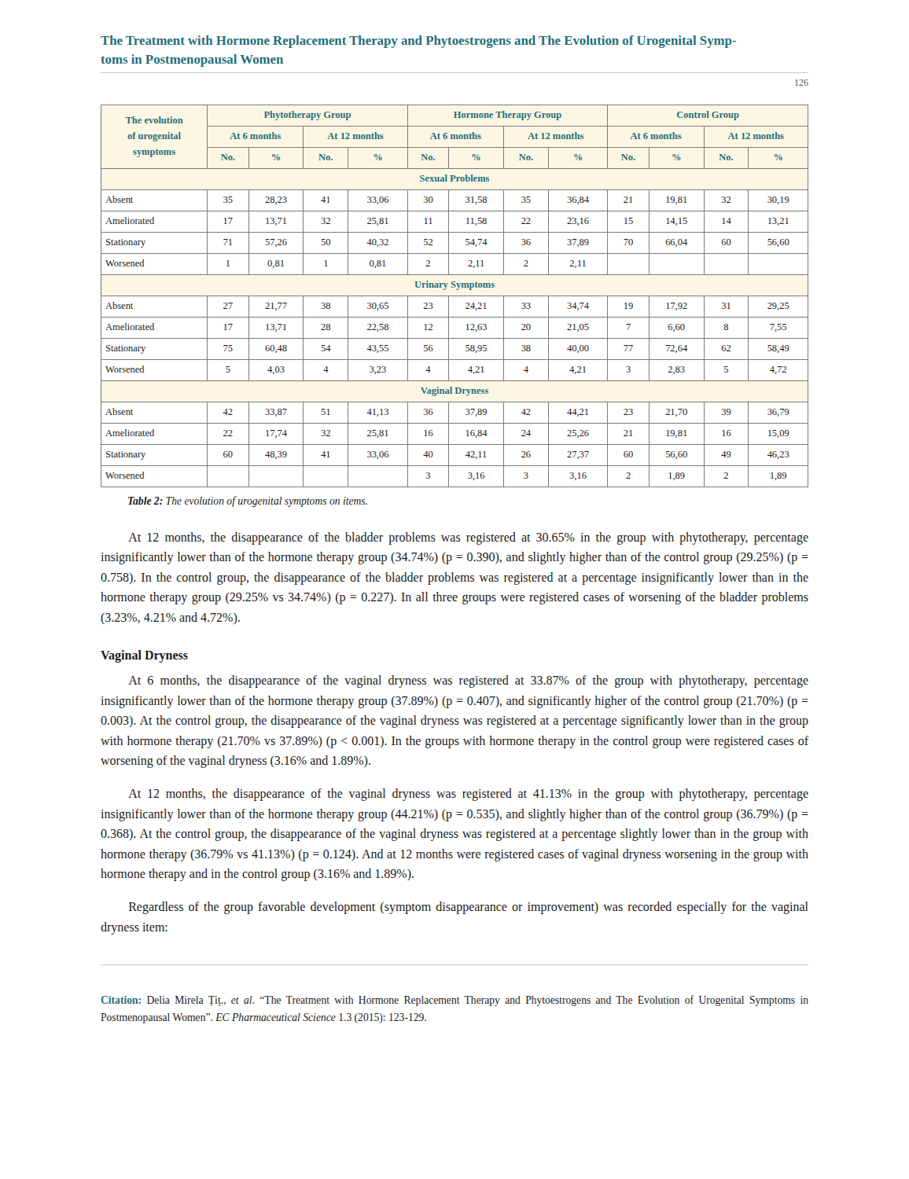The Treatment with Hormone Replacement Therapy and Phytoestrogens and The Evolution of Urogenital Symp-
toms in Postmenopausal Women
126
| The evolution of urogenital symptoms | Phytotherapy Group | Hormone Therapy Group | Control Group |
| --- | --- | --- | --- |
| At 6 months | At 12 months | At 6 months | At 12 months | At 6 months | At 12 months |
| No. | % | No. | % | No. | % | No. | % | No. | % | No. | % |
| Sexual Problems |
| Absent | 35 | 28,23 | 41 | 33,06 | 30 | 31,58 | 35 | 36,84 | 21 | 19,81 | 32 | 30,19 |
| Ameliorated | 17 | 13,71 | 32 | 25,81 | 11 | 11,58 | 22 | 23,16 | 15 | 14,15 | 14 | 13,21 |
| Stationary | 71 | 57,26 | 50 | 40,32 | 52 | 54,74 | 36 | 37,89 | 70 | 66,04 | 60 | 56,60 |
| Worsened | 1 | 0,81 | 1 | 0,81 | 2 | 2,11 | 2 | 2,11 | | | | |
| Urinary Symptoms |
| Absent | 27 | 21,77 | 38 | 30,65 | 23 | 24,21 | 33 | 34,74 | 19 | 17,92 | 31 | 29,25 |
| Ameliorated | 17 | 13,71 | 28 | 22,58 | 12 | 12,63 | 20 | 21,05 | 7 | 6,60 | 8 | 7,55 |
| Stationary | 75 | 60,48 | 54 | 43,55 | 56 | 58,95 | 38 | 40,00 | 77 | 72,64 | 62 | 58,49 |
| Worsened | 5 | 4,03 | 4 | 3,23 | 4 | 4,21 | 4 | 4,21 | 3 | 2,83 | 5 | 4,72 |
| Vaginal Dryness |
| Absent | 42 | 33,87 | 51 | 41,13 | 36 | 37,89 | 42 | 44,21 | 23 | 21,70 | 39 | 36,79 |
| Ameliorated | 22 | 17,74 | 32 | 25,81 | 16 | 16,84 | 24 | 25,26 | 21 | 19,81 | 16 | 15,09 |
| Stationary | 60 | 48,39 | 41 | 33,06 | 40 | 42,11 | 26 | 27,37 | 60 | 56,60 | 49 | 46,23 |
| Worsened | | | | | 3 | 3,16 | 3 | 3,16 | 2 | 1,89 | 2 | 1,89 |
Table 2: The evolution of urogenital symptoms on items.
At 12 months, the disappearance of the bladder problems was registered at 30.65% in the group with phytotherapy, percentage insignificantly lower than of the hormone therapy group (34.74%) (p = 0.390), and slightly higher than of the control group (29.25%) (p = 0.758). In the control group, the disappearance of the bladder problems was registered at a percentage insignificantly lower than in the hormone therapy group (29.25% vs 34.74%) (p = 0.227). In all three groups were registered cases of worsening of the bladder problems (3.23%, 4.21% and 4.72%).
Vaginal Dryness
At 6 months, the disappearance of the vaginal dryness was registered at 33.87% of the group with phytotherapy, percentage insignificantly lower than of the hormone therapy group (37.89%) (p = 0.407), and significantly higher of the control group (21.70%) (p = 0.003). At the control group, the disappearance of the vaginal dryness was registered at a percentage significantly lower than in the group with hormone therapy (21.70% vs 37.89%) (p < 0.001). In the groups with hormone therapy in the control group were registered cases of worsening of the vaginal dryness (3.16% and 1.89%).
At 12 months, the disappearance of the vaginal dryness was registered at 41.13% in the group with phytotherapy, percentage insignificantly lower than of the hormone therapy group (44.21%) (p = 0.535), and slightly higher than of the control group (36.79%) (p = 0.368). At the control group, the disappearance of the vaginal dryness was registered at a percentage slightly lower than in the group with hormone therapy (36.79% vs 41.13%) (p = 0.124). And at 12 months were registered cases of vaginal dryness worsening in the group with hormone therapy and in the control group (3.16% and 1.89%).
Regardless of the group favorable development (symptom disappearance or improvement) was recorded especially for the vaginal dryness item:
Citation: Delia Mirela Țiț., et al. “The Treatment with Hormone Replacement Therapy and Phytoestrogens and The Evolution of Urogenital Symptoms in Postmenopausal Women”. EC Pharmaceutical Science 1.3 (2015): 123-129.